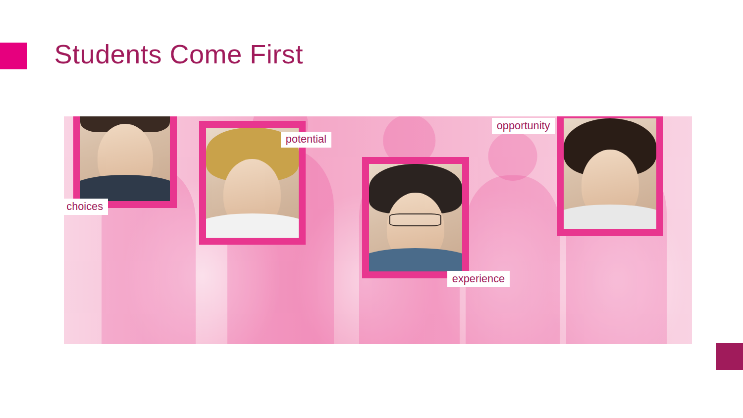Students Come First
choices potential experience opportunity